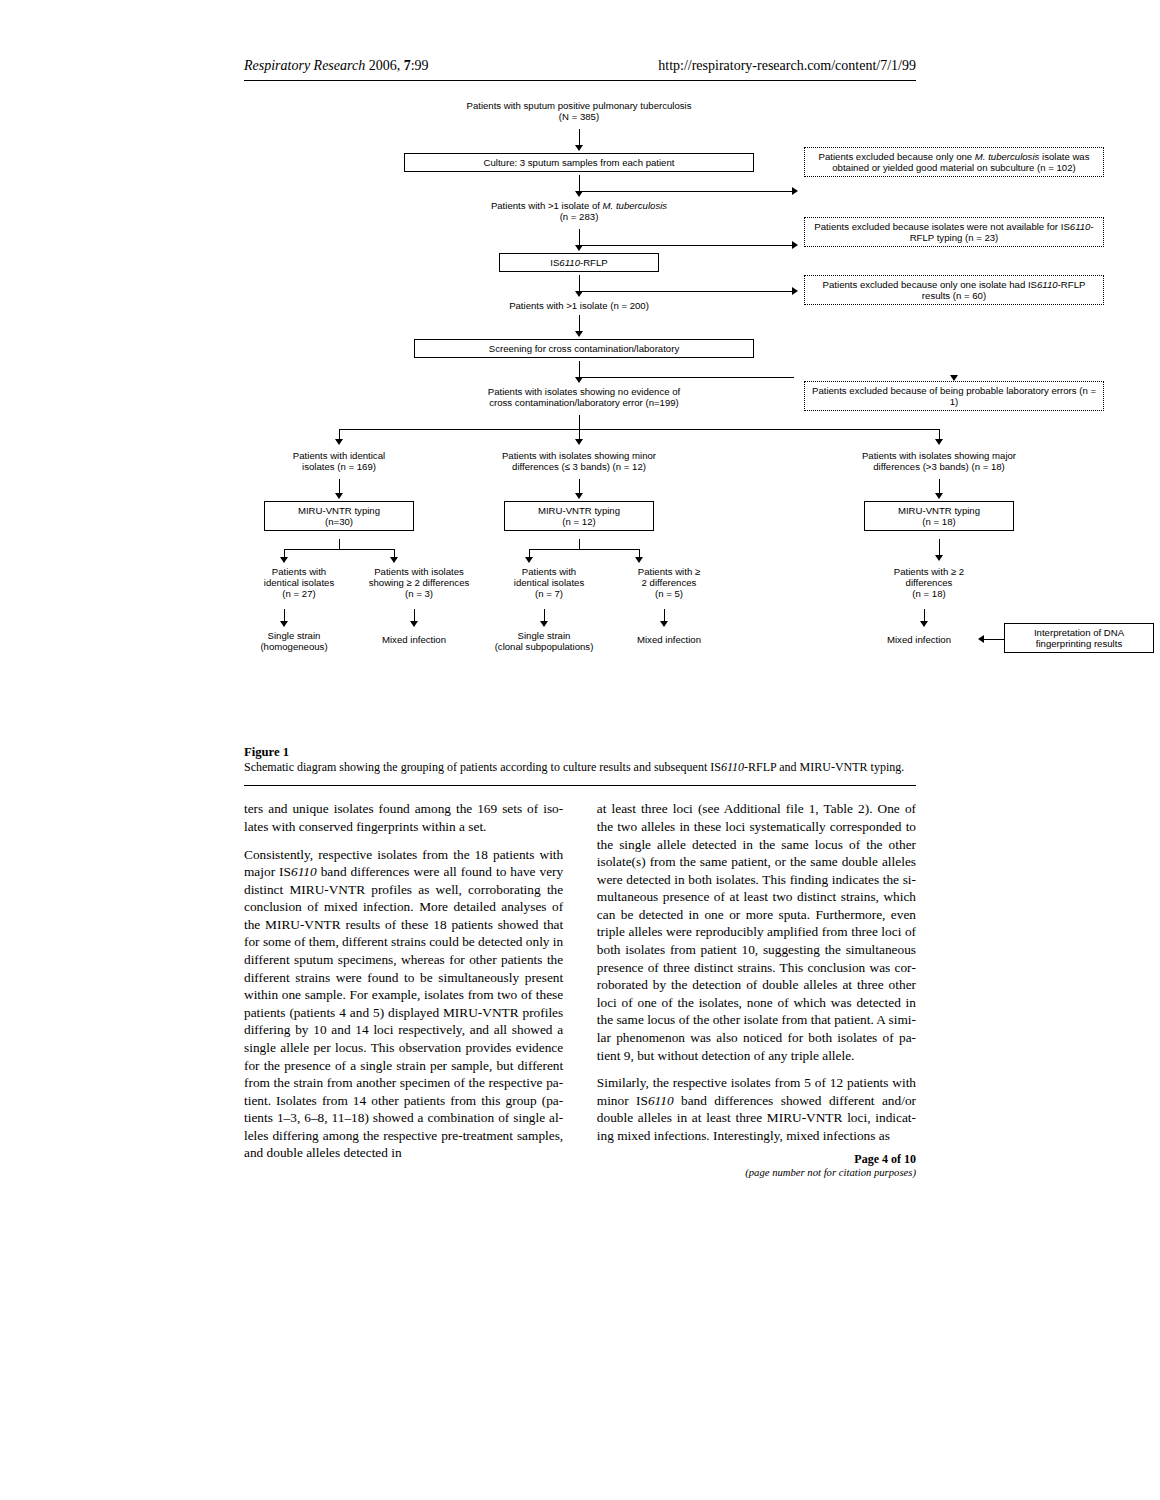Respiratory Research 2006, 7:99
http://respiratory-research.com/content/7/1/99
Patients with sputum positive pulmonary tuberculosis
(N = 385)
Culture: 3 sputum samples from each patient
Patients with >1 isolate of M. tuberculosis
(n = 283)
Patients excluded because only one M. tuberculosis isolate was obtained or yielded good material on subculture (n = 102)
IS6110-RFLP
Patients excluded because isolates were not available for IS6110-RFLP typing (n = 23)
Patients with >1 isolate (n = 200)
Patients excluded because only one isolate had IS6110-RFLP results (n = 60)
Screening for cross contamination/laboratory
Patients with isolates showing no evidence of
cross contamination/laboratory error (n=199)
Patients excluded because of being probable laboratory errors (n = 1)
Patients with identical
isolates (n = 169)
Patients with isolates showing minor
differences (≤ 3 bands) (n = 12)
Patients with isolates showing major
differences (>3 bands) (n = 18)
MIRU-VNTR typing
(n=30)
MIRU-VNTR typing
(n = 12)
MIRU-VNTR typing
(n = 18)
Patients with
identical isolates
(n = 27)
Patients with isolates
showing ≥ 2 differences
(n = 3)
Patients with
identical isolates
(n = 7)
Patients with ≥
2 differences
(n = 5)
Patients with ≥ 2
differences
(n = 18)
Single strain
(homogeneous)
Mixed infection
Single strain
(clonal subpopulations)
Mixed infection
Mixed infection
Interpretation of DNA
fingerprinting results
Figure 1
Schematic diagram showing the grouping of patients according to culture results and subsequent IS6110-RFLP and MIRU-VNTR typing.
ters and unique isolates found among the 169 sets of isolates with conserved fingerprints within a set.
Consistently, respective isolates from the 18 patients with major IS6110 band differences were all found to have very distinct MIRU-VNTR profiles as well, corroborating the conclusion of mixed infection. More detailed analyses of the MIRU-VNTR results of these 18 patients showed that for some of them, different strains could be detected only in different sputum specimens, whereas for other patients the different strains were found to be simultaneously present within one sample. For example, isolates from two of these patients (patients 4 and 5) displayed MIRU-VNTR profiles differing by 10 and 14 loci respectively, and all showed a single allele per locus. This observation provides evidence for the presence of a single strain per sample, but different from the strain from another specimen of the respective patient. Isolates from 14 other patients from this group (patients 1–3, 6–8, 11–18) showed a combination of single alleles differing among the respective pre-treatment samples, and double alleles detected in
at least three loci (see Additional file 1, Table 2). One of the two alleles in these loci systematically corresponded to the single allele detected in the same locus of the other isolate(s) from the same patient, or the same double alleles were detected in both isolates. This finding indicates the simultaneous presence of at least two distinct strains, which can be detected in one or more sputa. Furthermore, even triple alleles were reproducibly amplified from three loci of both isolates from patient 10, suggesting the simultaneous presence of three distinct strains. This conclusion was corroborated by the detection of double alleles at three other loci of one of the isolates, none of which was detected in the same locus of the other isolate from that patient. A similar phenomenon was also noticed for both isolates of patient 9, but without detection of any triple allele.
Similarly, the respective isolates from 5 of 12 patients with minor IS6110 band differences showed different and/or double alleles in at least three MIRU-VNTR loci, indicating mixed infections. Interestingly, mixed infections as
Page 4 of 10
(page number not for citation purposes)